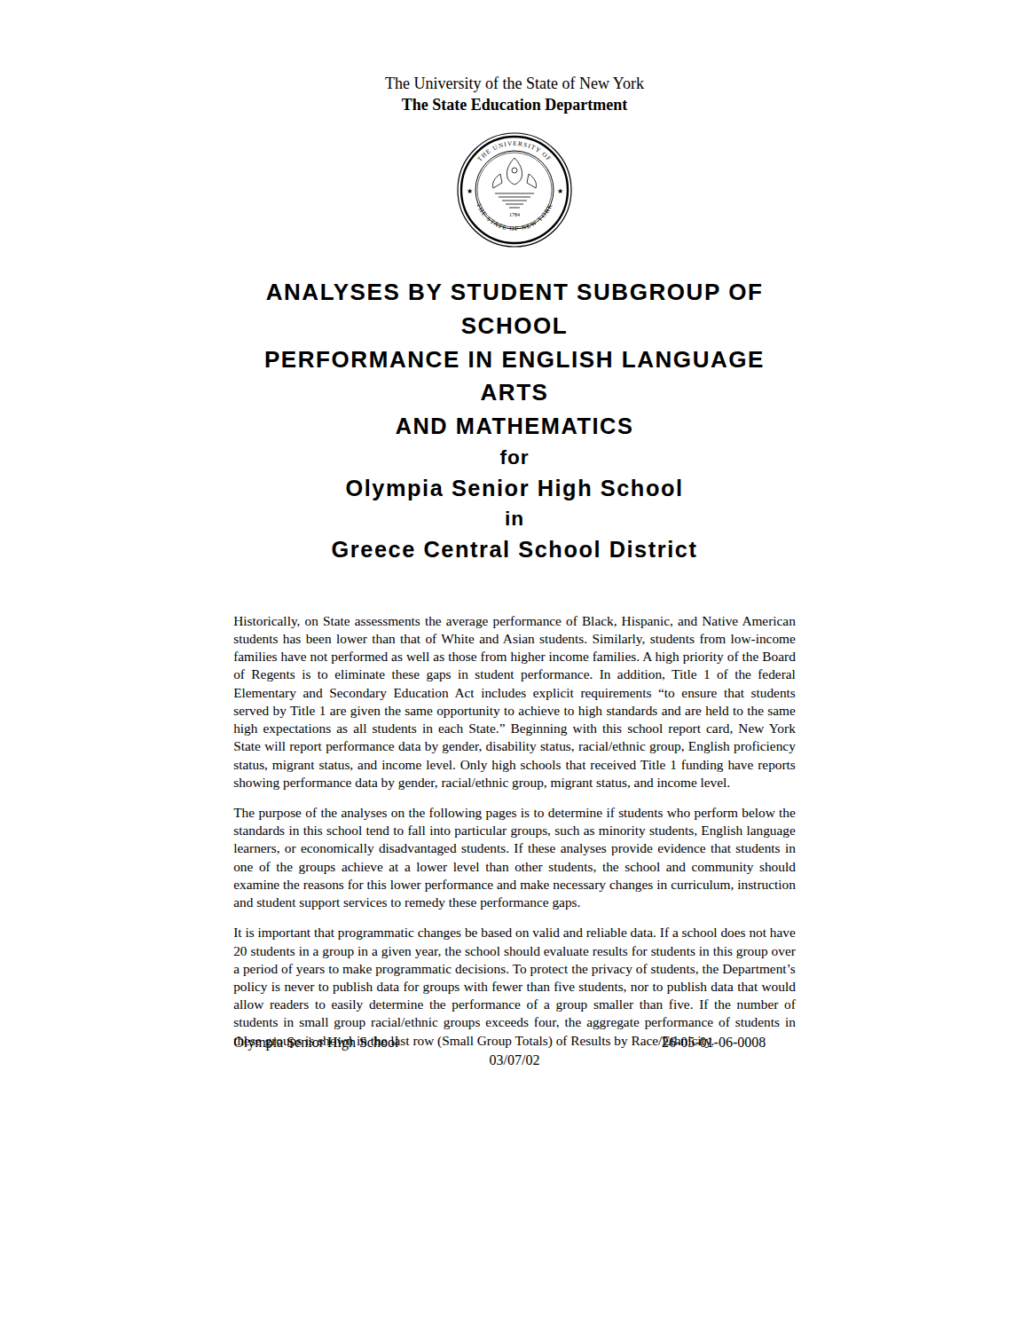The University of the State of New York
The State Education Department
THE UNIVERSITY OF THE STATE OF NEW YORK ★ ★ 1784
ANALYSES BY STUDENT SUBGROUP OF SCHOOL PERFORMANCE IN ENGLISH LANGUAGE ARTS AND MATHEMATICS for Olympia Senior High School in Greece Central School District
Historically, on State assessments the average performance of Black, Hispanic, and Native American students has been lower than that of White and Asian students. Similarly, students from low-income families have not performed as well as those from higher income families. A high priority of the Board of Regents is to eliminate these gaps in student performance. In addition, Title 1 of the federal Elementary and Secondary Education Act includes explicit requirements “to ensure that students served by Title 1 are given the same opportunity to achieve to high standards and are held to the same high expectations as all students in each State.” Beginning with this school report card, New York State will report performance data by gender, disability status, racial/ethnic group, English proficiency status, migrant status, and income level. Only high schools that received Title 1 funding have reports showing performance data by gender, racial/ethnic group, migrant status, and income level.
The purpose of the analyses on the following pages is to determine if students who perform below the standards in this school tend to fall into particular groups, such as minority students, English language learners, or economically disadvantaged students. If these analyses provide evidence that students in one of the groups achieve at a lower level than other students, the school and community should examine the reasons for this lower performance and make necessary changes in curriculum, instruction and student support services to remedy these performance gaps.
It is important that programmatic changes be based on valid and reliable data. If a school does not have 20 students in a group in a given year, the school should evaluate results for students in this group over a period of years to make programmatic decisions. To protect the privacy of students, the Department’s policy is never to publish data for groups with fewer than five students, nor to publish data that would allow readers to easily determine the performance of a group smaller than five. If the number of students in small group racial/ethnic groups exceeds four, the aggregate performance of students in these groups is shown in the last row (Small Group Totals) of Results by Race/Ethnicity.
Olympia Senior High School 26-05-01-06-0008
03/07/02